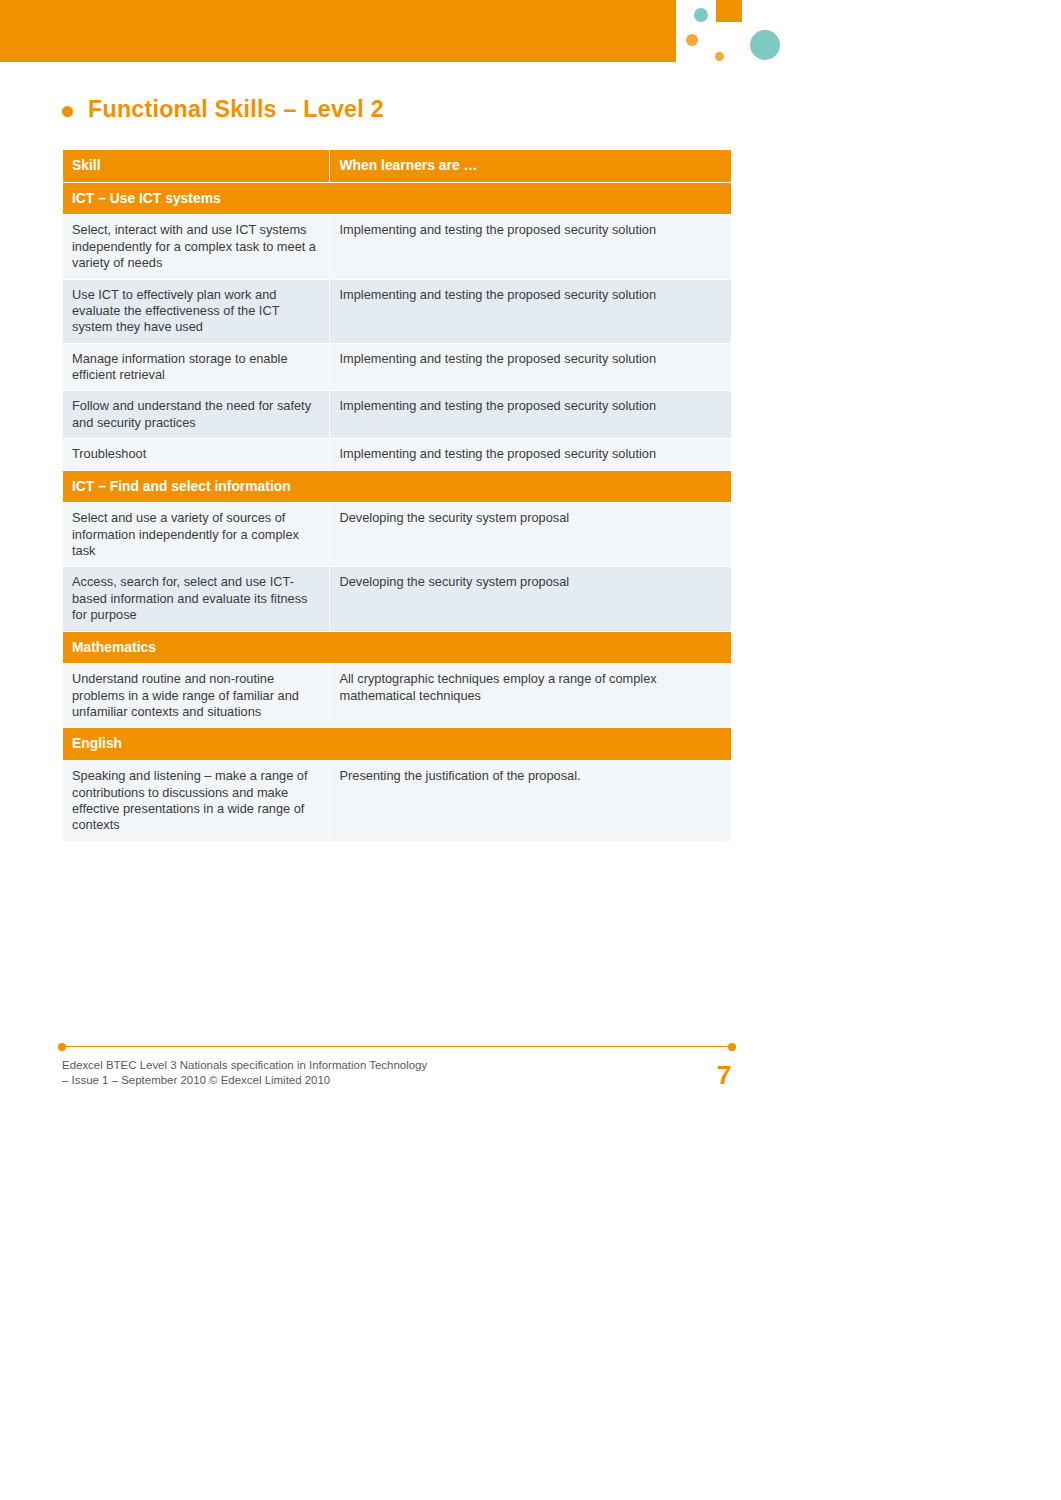Functional Skills – Level 2
| Skill | When learners are … |
| --- | --- |
| ICT – Use ICT systems |
| Select, interact with and use ICT systems independently for a complex task to meet a variety of needs | Implementing and testing the proposed security solution |
| Use ICT to effectively plan work and evaluate the effectiveness of the ICT system they have used | Implementing and testing the proposed security solution |
| Manage information storage to enable efficient retrieval | Implementing and testing the proposed security solution |
| Follow and understand the need for safety and security practices | Implementing and testing the proposed security solution |
| Troubleshoot | Implementing and testing the proposed security solution |
| ICT – Find and select information |
| Select and use a variety of sources of information independently for a complex task | Developing the security system proposal |
| Access, search for, select and use ICT-based information and evaluate its fitness for purpose | Developing the security system proposal |
| Mathematics |
| Understand routine and non-routine problems in a wide range of familiar and unfamiliar contexts and situations | All cryptographic techniques employ a range of complex mathematical techniques |
| English |
| Speaking and listening – make a range of contributions to discussions and make effective presentations in a wide range of contexts | Presenting the justification of the proposal. |
Edexcel BTEC Level 3 Nationals specification in Information Technology
– Issue 1 – September 2010 © Edexcel Limited 2010
7